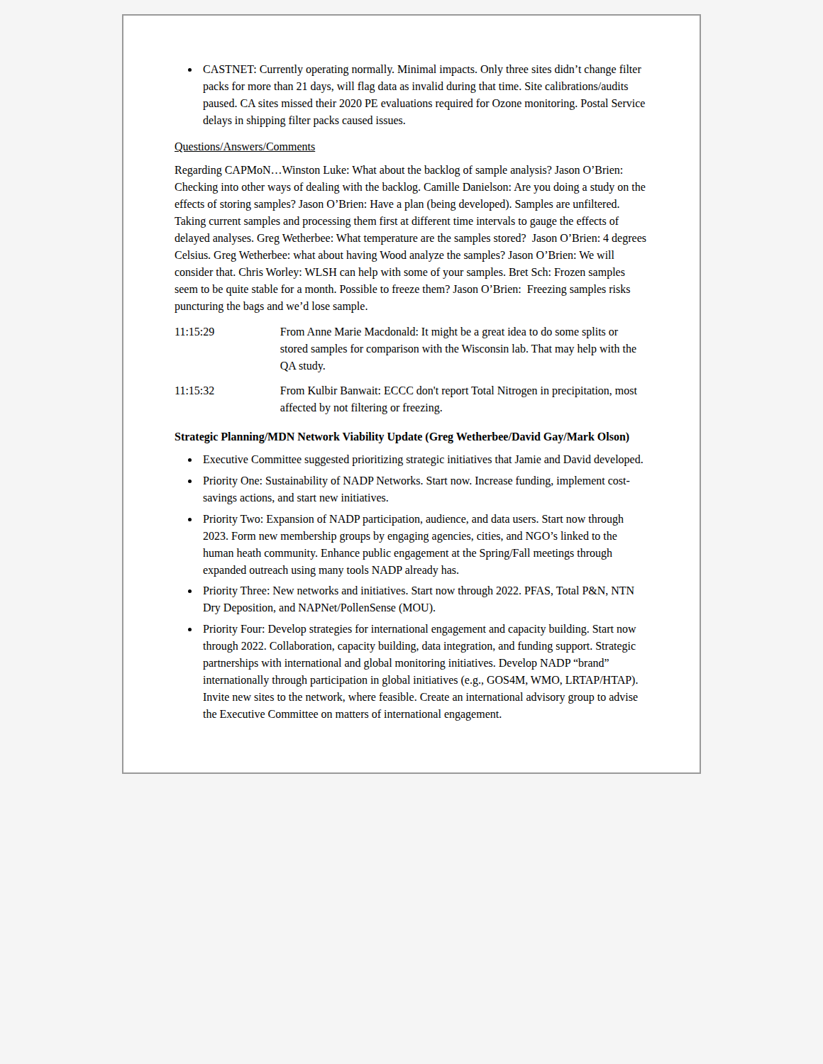CASTNET: Currently operating normally. Minimal impacts. Only three sites didn’t change filter packs for more than 21 days, will flag data as invalid during that time. Site calibrations/audits paused. CA sites missed their 2020 PE evaluations required for Ozone monitoring. Postal Service delays in shipping filter packs caused issues.
Questions/Answers/Comments
Regarding CAPMoN…Winston Luke: What about the backlog of sample analysis? Jason O’Brien: Checking into other ways of dealing with the backlog. Camille Danielson: Are you doing a study on the effects of storing samples? Jason O’Brien: Have a plan (being developed). Samples are unfiltered. Taking current samples and processing them first at different time intervals to gauge the effects of delayed analyses. Greg Wetherbee: What temperature are the samples stored? Jason O’Brien: 4 degrees Celsius. Greg Wetherbee: what about having Wood analyze the samples? Jason O’Brien: We will consider that. Chris Worley: WLSH can help with some of your samples. Bret Sch: Frozen samples seem to be quite stable for a month. Possible to freeze them? Jason O’Brien: Freezing samples risks puncturing the bags and we’d lose sample.
11:15:29
From Anne Marie Macdonald: It might be a great idea to do some splits or stored samples for comparison with the Wisconsin lab. That may help with the QA study.
11:15:32
From Kulbir Banwait: ECCC don't report Total Nitrogen in precipitation, most affected by not filtering or freezing.
Strategic Planning/MDN Network Viability Update (Greg Wetherbee/David Gay/Mark Olson)
Executive Committee suggested prioritizing strategic initiatives that Jamie and David developed.
Priority One: Sustainability of NADP Networks. Start now. Increase funding, implement cost-savings actions, and start new initiatives.
Priority Two: Expansion of NADP participation, audience, and data users. Start now through 2023. Form new membership groups by engaging agencies, cities, and NGO’s linked to the human heath community. Enhance public engagement at the Spring/Fall meetings through expanded outreach using many tools NADP already has.
Priority Three: New networks and initiatives. Start now through 2022. PFAS, Total P&N, NTN Dry Deposition, and NAPNet/PollenSense (MOU).
Priority Four: Develop strategies for international engagement and capacity building. Start now through 2022. Collaboration, capacity building, data integration, and funding support. Strategic partnerships with international and global monitoring initiatives. Develop NADP “brand” internationally through participation in global initiatives (e.g., GOS4M, WMO, LRTAP/HTAP). Invite new sites to the network, where feasible. Create an international advisory group to advise the Executive Committee on matters of international engagement.